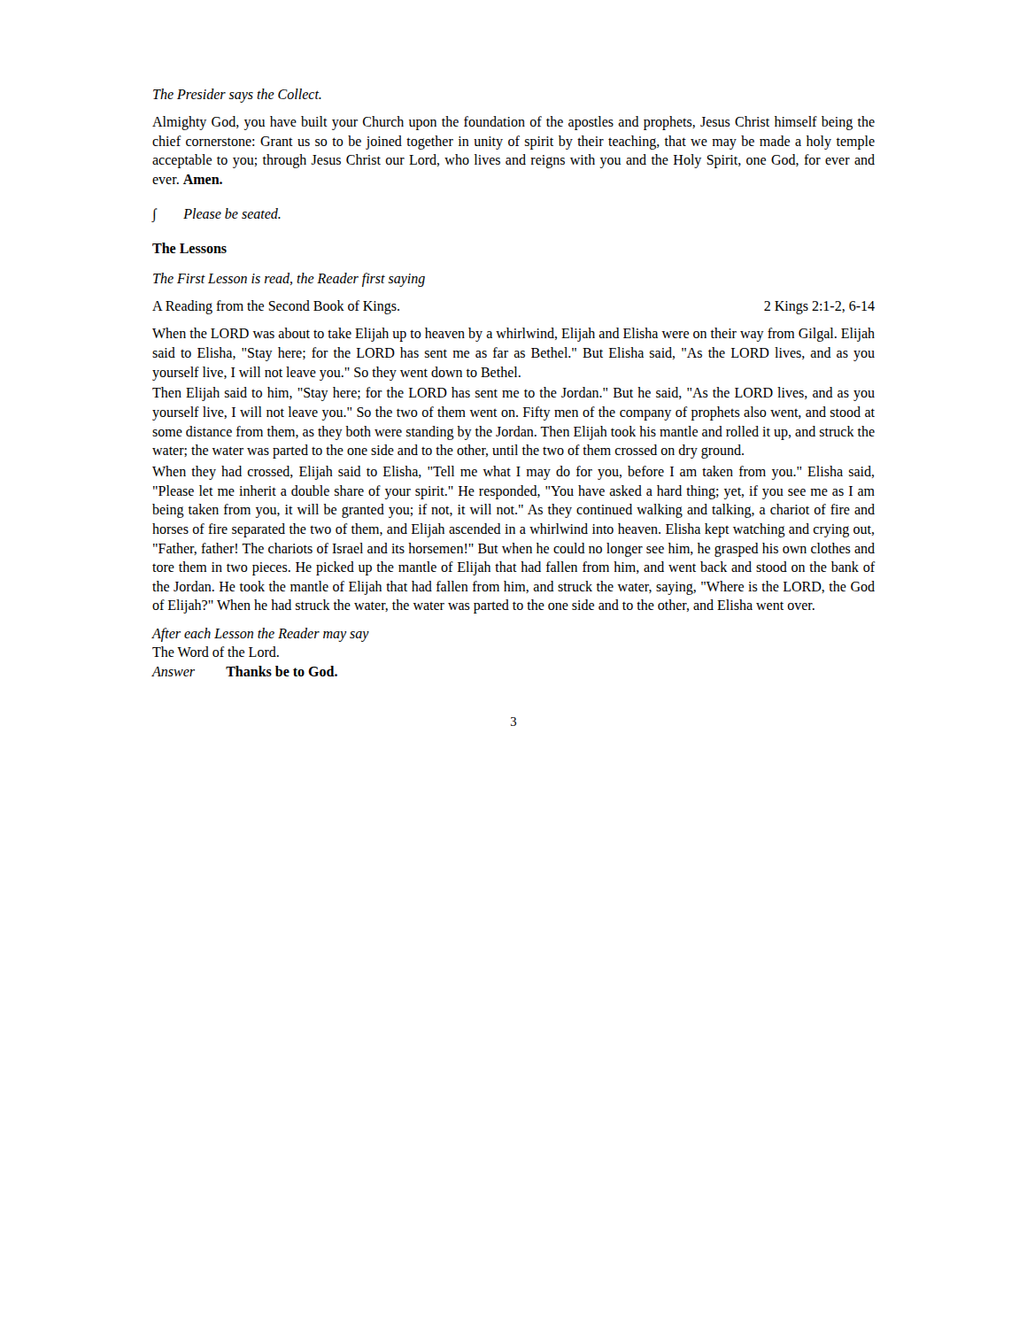The Presider says the Collect.
Almighty God, you have built your Church upon the foundation of the apostles and prophets, Jesus Christ himself being the chief cornerstone: Grant us so to be joined together in unity of spirit by their teaching, that we may be made a holy temple acceptable to you; through Jesus Christ our Lord, who lives and reigns with you and the Holy Spirit, one God, for ever and ever. Amen.
∫Please be seated.
The Lessons
The First Lesson is read, the Reader first saying
A Reading from the Second Book of Kings. 2 Kings 2:1-2, 6-14
When the LORD was about to take Elijah up to heaven by a whirlwind, Elijah and Elisha were on their way from Gilgal. Elijah said to Elisha, "Stay here; for the LORD has sent me as far as Bethel." But Elisha said, "As the LORD lives, and as you yourself live, I will not leave you." So they went down to Bethel.
Then Elijah said to him, "Stay here; for the LORD has sent me to the Jordan." But he said, "As the LORD lives, and as you yourself live, I will not leave you." So the two of them went on. Fifty men of the company of prophets also went, and stood at some distance from them, as they both were standing by the Jordan. Then Elijah took his mantle and rolled it up, and struck the water; the water was parted to the one side and to the other, until the two of them crossed on dry ground.
When they had crossed, Elijah said to Elisha, "Tell me what I may do for you, before I am taken from you." Elisha said, "Please let me inherit a double share of your spirit." He responded, "You have asked a hard thing; yet, if you see me as I am being taken from you, it will be granted you; if not, it will not." As they continued walking and talking, a chariot of fire and horses of fire separated the two of them, and Elijah ascended in a whirlwind into heaven. Elisha kept watching and crying out, "Father, father! The chariots of Israel and its horsemen!" But when he could no longer see him, he grasped his own clothes and tore them in two pieces. He picked up the mantle of Elijah that had fallen from him, and went back and stood on the bank of the Jordan. He took the mantle of Elijah that had fallen from him, and struck the water, saying, "Where is the LORD, the God of Elijah?" When he had struck the water, the water was parted to the one side and to the other, and Elisha went over.
After each Lesson the Reader may say
The Word of the Lord.
Answer Thanks be to God.
3